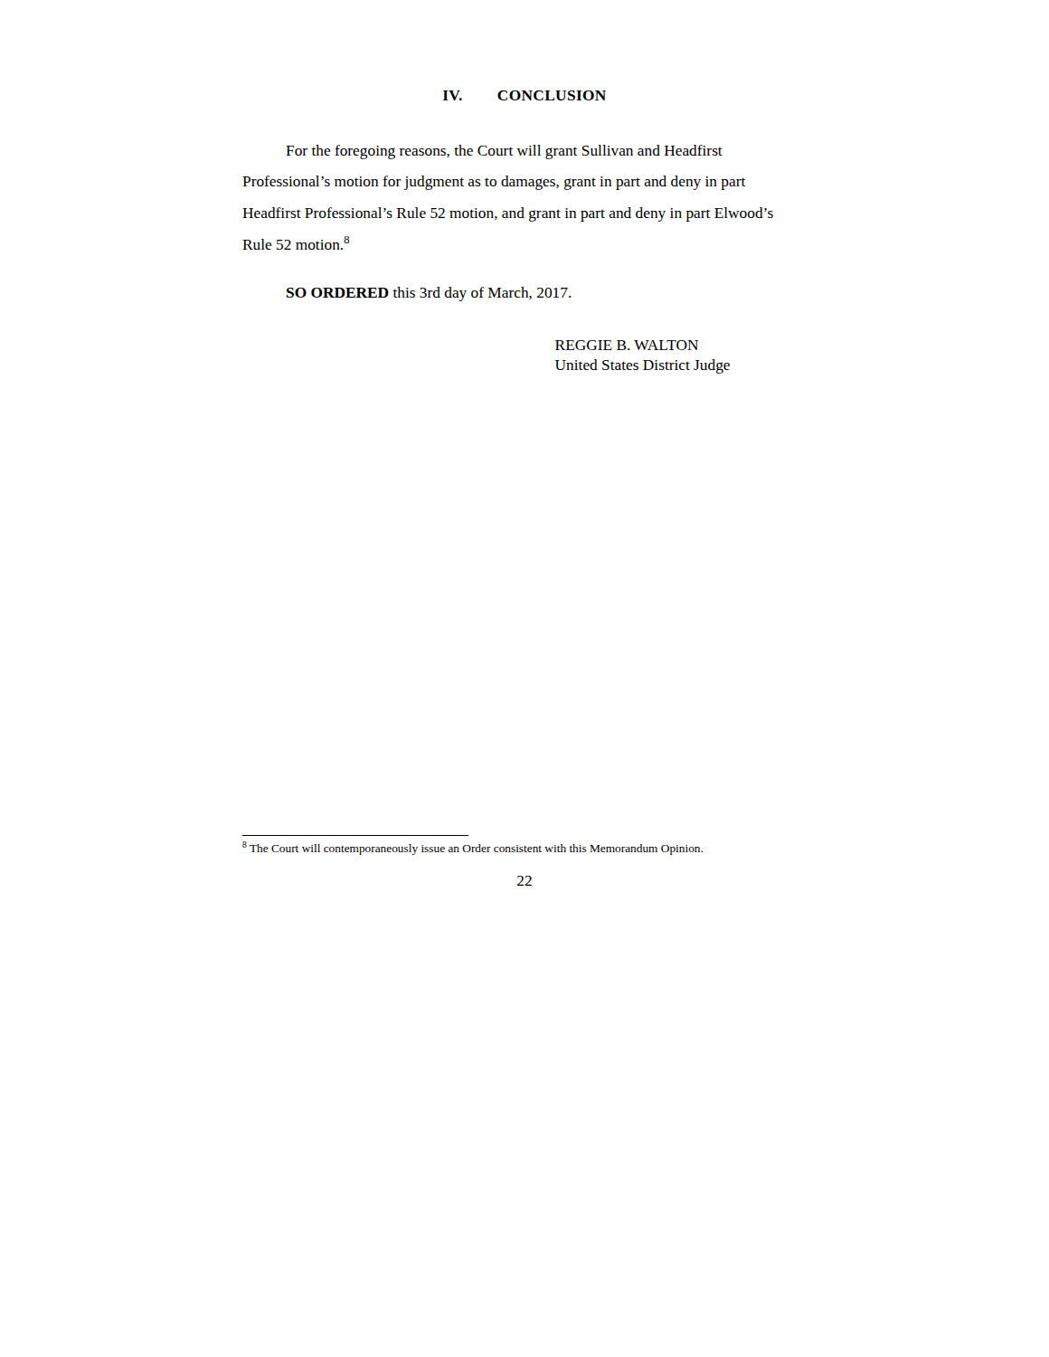IV. CONCLUSION
For the foregoing reasons, the Court will grant Sullivan and Headfirst Professional’s motion for judgment as to damages, grant in part and deny in part Headfirst Professional’s Rule 52 motion, and grant in part and deny in part Elwood’s Rule 52 motion.8
SO ORDERED this 3rd day of March, 2017.
REGGIE B. WALTON
United States District Judge
8 The Court will contemporaneously issue an Order consistent with this Memorandum Opinion.
22